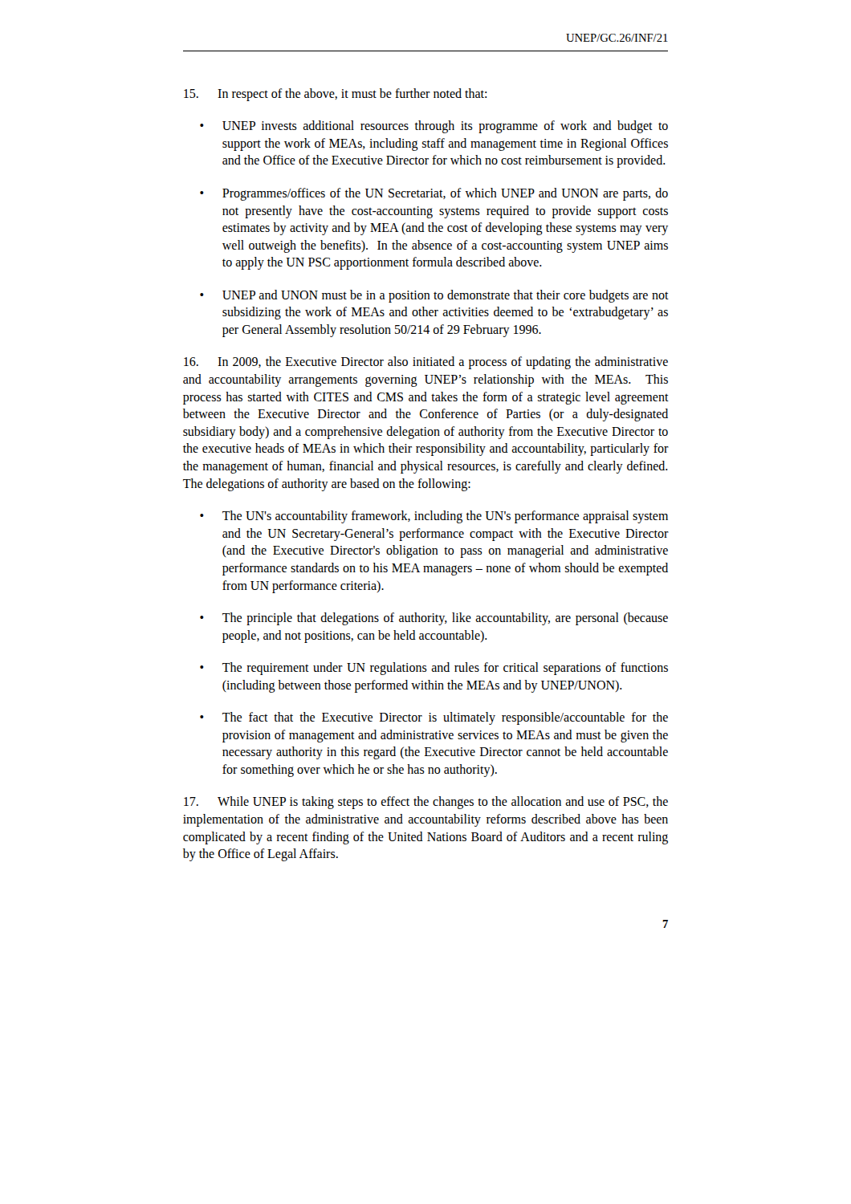UNEP/GC.26/INF/21
15. In respect of the above, it must be further noted that:
UNEP invests additional resources through its programme of work and budget to support the work of MEAs, including staff and management time in Regional Offices and the Office of the Executive Director for which no cost reimbursement is provided.
Programmes/offices of the UN Secretariat, of which UNEP and UNON are parts, do not presently have the cost-accounting systems required to provide support costs estimates by activity and by MEA (and the cost of developing these systems may very well outweigh the benefits). In the absence of a cost-accounting system UNEP aims to apply the UN PSC apportionment formula described above.
UNEP and UNON must be in a position to demonstrate that their core budgets are not subsidizing the work of MEAs and other activities deemed to be ‘extrabudgetary’ as per General Assembly resolution 50/214 of 29 February 1996.
16. In 2009, the Executive Director also initiated a process of updating the administrative and accountability arrangements governing UNEP’s relationship with the MEAs. This process has started with CITES and CMS and takes the form of a strategic level agreement between the Executive Director and the Conference of Parties (or a duly-designated subsidiary body) and a comprehensive delegation of authority from the Executive Director to the executive heads of MEAs in which their responsibility and accountability, particularly for the management of human, financial and physical resources, is carefully and clearly defined. The delegations of authority are based on the following:
The UN's accountability framework, including the UN's performance appraisal system and the UN Secretary-General’s performance compact with the Executive Director (and the Executive Director's obligation to pass on managerial and administrative performance standards on to his MEA managers – none of whom should be exempted from UN performance criteria).
The principle that delegations of authority, like accountability, are personal (because people, and not positions, can be held accountable).
The requirement under UN regulations and rules for critical separations of functions (including between those performed within the MEAs and by UNEP/UNON).
The fact that the Executive Director is ultimately responsible/accountable for the provision of management and administrative services to MEAs and must be given the necessary authority in this regard (the Executive Director cannot be held accountable for something over which he or she has no authority).
17. While UNEP is taking steps to effect the changes to the allocation and use of PSC, the implementation of the administrative and accountability reforms described above has been complicated by a recent finding of the United Nations Board of Auditors and a recent ruling by the Office of Legal Affairs.
7